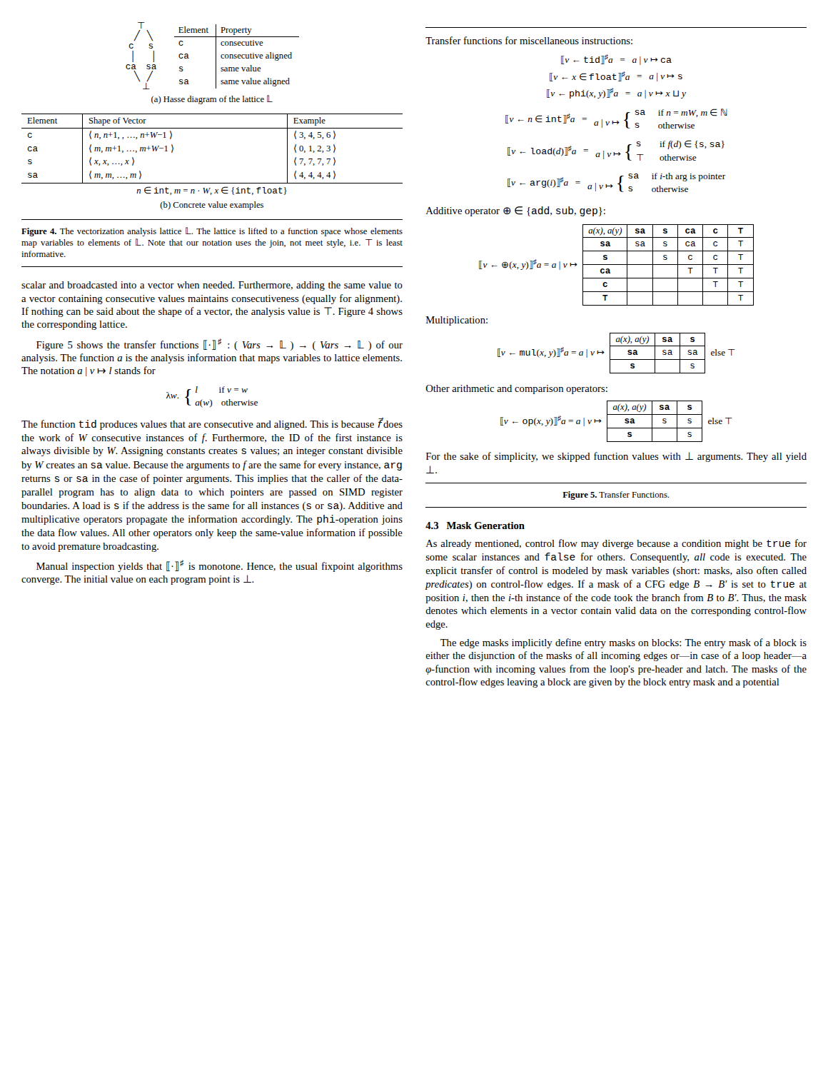⊤ ╱ ╲ c s │ │ ca sa ╲ ╱ ⊥
| Element | Property |
| --- | --- |
| c | consecutive |
| ca | consecutive aligned |
| s | same value |
| sa | same value aligned |
(a) Hasse diagram of the lattice 𝕃
| Element | Shape of Vector | Example |
| --- | --- | --- |
| c | ⟨ n , n +1, , …, n + W −1 ⟩ | ⟨ 3, 4, 5, 6 ⟩ |
| ca | ⟨ m , m +1, …, m + W −1 ⟩ | ⟨ 0, 1, 2, 3 ⟩ |
| s | ⟨ x , x , …, x ⟩ | ⟨ 7, 7, 7, 7 ⟩ |
| sa | ⟨ m , m , …, m ⟩ | ⟨ 4, 4, 4, 4 ⟩ |
n ∈ int, m = n · W, x ∈ {int, float}
(b) Concrete value examples
Figure 4. The vectorization analysis lattice 𝕃. The lattice is lifted to a function space whose elements map variables to elements of 𝕃. Note that our notation uses the join, not meet style, i.e. ⊤ is least informative.
scalar and broadcasted into a vector when needed. Furthermore, adding the same value to a vector containing consecutive values maintains consecutiveness (equally for alignment). If nothing can be said about the shape of a vector, the analysis value is ⊤. Figure 4 shows the corresponding lattice.
Figure 5 shows the transfer functions ⟦·⟧♯ : ( Vars → 𝕃 ) → ( Vars → 𝕃 ) of our analysis. The function a is the analysis information that maps variables to lattice elements. The notation a | v ↦ l stands for
λw. { lif v = w a(w) otherwise
The function tid produces values that are consecutive and aligned. This is because f⃗ does the work of W consecutive instances of f. Furthermore, the ID of the first instance is always divisible by W. Assigning constants creates s values; an integer constant divisible by W creates an sa value. Because the arguments to f are the same for every instance, arg returns s or sa in the case of pointer arguments. This implies that the caller of the data-parallel program has to align data to which pointers are passed on SIMD register boundaries. A load is s if the address is the same for all instances (s or sa). Additive and multiplicative operators propagate the information accordingly. The phi-operation joins the data flow values. All other operators only keep the same-value information if possible to avoid premature broadcasting.
Manual inspection yields that ⟦·⟧♯ is monotone. Hence, the usual fixpoint algorithms converge. The initial value on each program point is ⊥.
Transfer functions for miscellaneous instructions:
⟦v ← tid⟧♯a = a | v ↦ ca
⟦v ← x ∈ float⟧♯a = a | v ↦ s
⟦v ← phi(x, y)⟧♯a = a | v ↦ x ⊔ y
⟦v ← n ∈ int⟧♯a = a | v ↦ { sa if n = mW, m ∈ ℕ sotherwise
⟦v ← load(d)⟧♯a = a | v ↦ { sif f(d) ∈ {s, sa} ⊤otherwise
⟦v ← arg(i)⟧♯a = a | v ↦ { sa if i-th arg is pointer sotherwise
Additive operator ⊕ ∈ {add, sub, gep}:
⟦v ← ⊕(x, y)⟧♯a = a | v ↦
| a ( x ), a ( y ) | sa | s | ca | c | ⊤ |
| --- | --- | --- | --- | --- | --- |
| sa | sa | s | ca | c | ⊤ |
| s | | s | c | c | ⊤ |
| ca | | | ⊤ | ⊤ | ⊤ |
| c | | | | ⊤ | ⊤ |
| ⊤ | | | | | ⊤ |
Multiplication:
⟦v ← mul(x, y)⟧♯a = a | v ↦
| a ( x ), a ( y ) | sa | s |
| --- | --- | --- |
| sa | sa | sa |
| s | | s |
else ⊤
Other arithmetic and comparison operators:
⟦v ← op(x, y)⟧♯a = a | v ↦
| a ( x ), a ( y ) | sa | s |
| --- | --- | --- |
| sa | s | s |
| s | | s |
else ⊤
For the sake of simplicity, we skipped function values with ⊥ arguments. They all yield ⊥.
Figure 5. Transfer Functions.
4.3 Mask Generation
As already mentioned, control flow may diverge because a condition might be true for some scalar instances and false for others. Consequently, all code is executed. The explicit transfer of control is modeled by mask variables (short: masks, also often called predicates) on control-flow edges. If a mask of a CFG edge B → B′ is set to true at position i, then the i-th instance of the code took the branch from B to B′. Thus, the mask denotes which elements in a vector contain valid data on the corresponding control-flow edge.
The edge masks implicitly define entry masks on blocks: The entry mask of a block is either the disjunction of the masks of all incoming edges or—in case of a loop header—a φ-function with incoming values from the loop's pre-header and latch. The masks of the control-flow edges leaving a block are given by the block entry mask and a potential